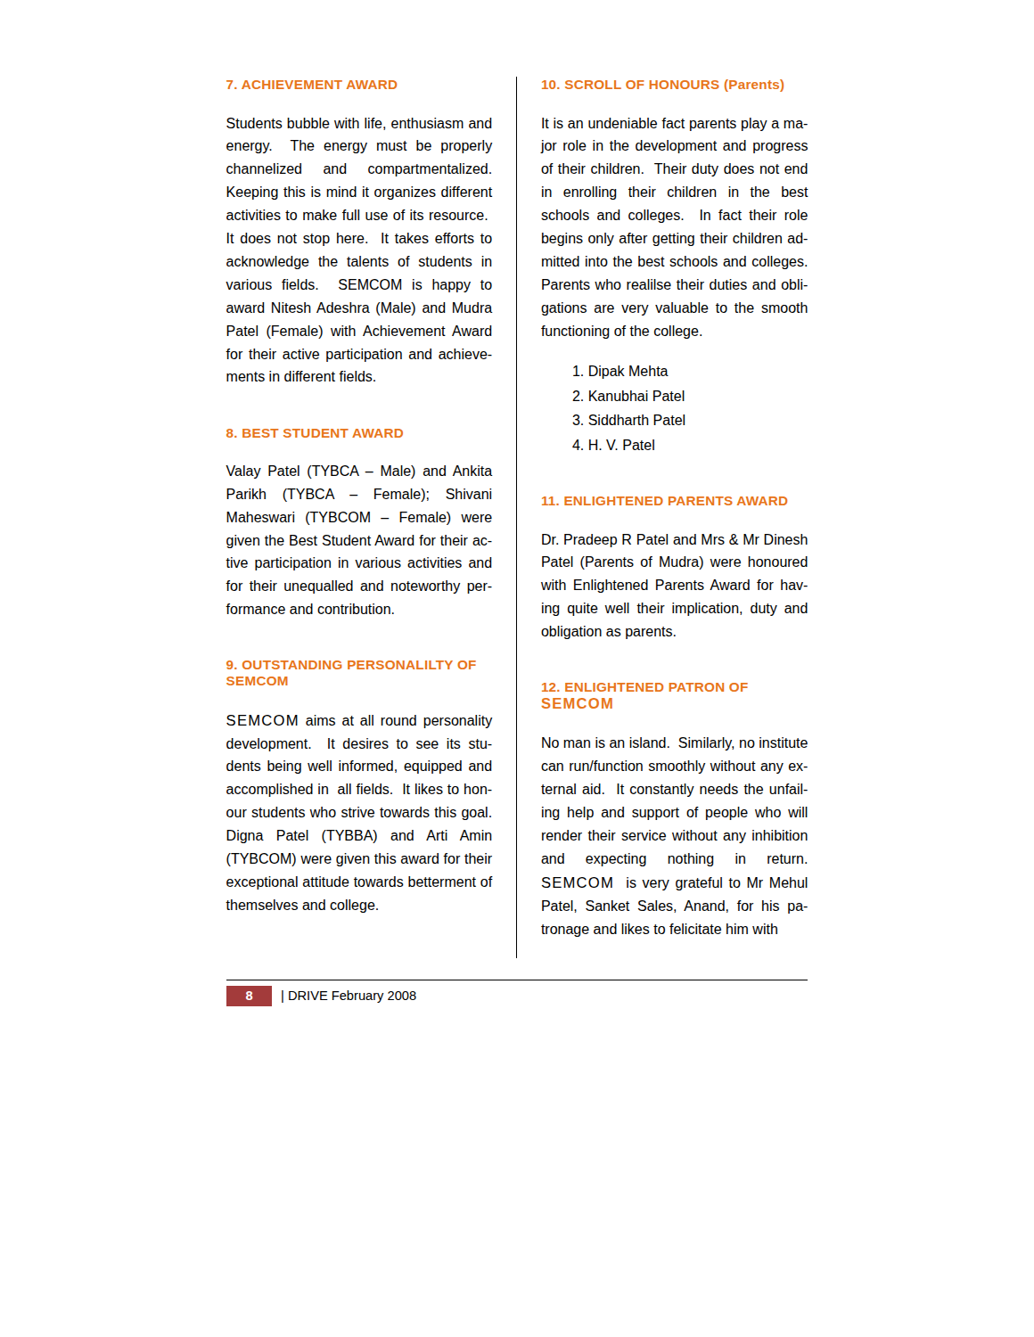7. ACHIEVEMENT AWARD
Students bubble with life, enthusiasm and energy. The energy must be properly channelized and compartmentalized. Keeping this is mind it organizes different activities to make full use of its resource. It does not stop here. It takes efforts to acknowledge the talents of students in various fields. SEMCOM is happy to award Nitesh Adeshra (Male) and Mudra Patel (Female) with Achievement Award for their active participation and achievements in different fields.
8. BEST STUDENT AWARD
Valay Patel (TYBCA – Male) and Ankita Parikh (TYBCA – Female); Shivani Maheswari (TYBCOM – Female) were given the Best Student Award for their active participation in various activities and for their unequalled and noteworthy performance and contribution.
9. OUTSTANDING PERSONALILTY OF SEMCOM
SEMCOM aims at all round personality development. It desires to see its students being well informed, equipped and accomplished in all fields. It likes to honour students who strive towards this goal. Digna Patel (TYBBA) and Arti Amin (TYBCOM) were given this award for their exceptional attitude towards betterment of themselves and college.
10. SCROLL OF HONOURS (Parents)
It is an undeniable fact parents play a major role in the development and progress of their children. Their duty does not end in enrolling their children in the best schools and colleges. In fact their role begins only after getting their children admitted into the best schools and colleges. Parents who realilse their duties and obligations are very valuable to the smooth functioning of the college.
Dipak Mehta
Kanubhai Patel
Siddharth Patel
H. V. Patel
11. ENLIGHTENED PARENTS AWARD
Dr. Pradeep R Patel and Mrs & Mr Dinesh Patel (Parents of Mudra) were honoured with Enlightened Parents Award for having quite well their implication, duty and obligation as parents.
12. ENLIGHTENED PATRON OF SEMCOM
No man is an island. Similarly, no institute can run/function smoothly without any external aid. It constantly needs the unfailing help and support of people who will render their service without any inhibition and expecting nothing in return. SEMCOM is very grateful to Mr Mehul Patel, Sanket Sales, Anand, for his patronage and likes to felicitate him with
8 | DRIVE February 2008